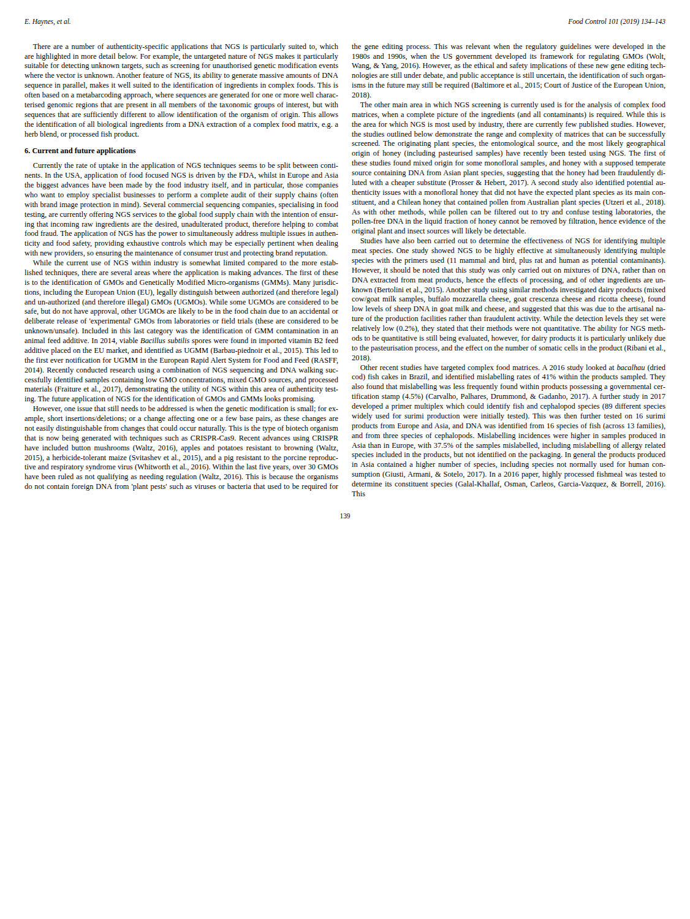E. Haynes, et al.
Food Control 101 (2019) 134–143
There are a number of authenticity-specific applications that NGS is particularly suited to, which are highlighted in more detail below. For example, the untargeted nature of NGS makes it particularly suitable for detecting unknown targets, such as screening for unauthorised genetic modification events where the vector is unknown. Another feature of NGS, its ability to generate massive amounts of DNA sequence in parallel, makes it well suited to the identification of ingredients in complex foods. This is often based on a metabarcoding approach, where sequences are generated for one or more well characterised genomic regions that are present in all members of the taxonomic groups of interest, but with sequences that are sufficiently different to allow identification of the organism of origin. This allows the identification of all biological ingredients from a DNA extraction of a complex food matrix, e.g. a herb blend, or processed fish product.
6. Current and future applications
Currently the rate of uptake in the application of NGS techniques seems to be split between continents. In the USA, application of food focused NGS is driven by the FDA, whilst in Europe and Asia the biggest advances have been made by the food industry itself, and in particular, those companies who want to employ specialist businesses to perform a complete audit of their supply chains (often with brand image protection in mind). Several commercial sequencing companies, specialising in food testing, are currently offering NGS services to the global food supply chain with the intention of ensuring that incoming raw ingredients are the desired, unadulterated product, therefore helping to combat food fraud. The application of NGS has the power to simultaneously address multiple issues in authenticity and food safety, providing exhaustive controls which may be especially pertinent when dealing with new providers, so ensuring the maintenance of consumer trust and protecting brand reputation.
While the current use of NGS within industry is somewhat limited compared to the more established techniques, there are several areas where the application is making advances. The first of these is to the identification of GMOs and Genetically Modified Micro-organisms (GMMs). Many jurisdictions, including the European Union (EU), legally distinguish between authorized (and therefore legal) and un-authorized (and therefore illegal) GMOs (UGMOs). While some UGMOs are considered to be safe, but do not have approval, other UGMOs are likely to be in the food chain due to an accidental or deliberate release of 'experimental' GMOs from laboratories or field trials (these are considered to be unknown/unsafe). Included in this last category was the identification of GMM contamination in an animal feed additive. In 2014, viable Bacillus subtilis spores were found in imported vitamin B2 feed additive placed on the EU market, and identified as UGMM (Barbau-piednoir et al., 2015). This led to the first ever notification for UGMM in the European Rapid Alert System for Food and Feed (RASFF, 2014). Recently conducted research using a combination of NGS sequencing and DNA walking successfully identified samples containing low GMO concentrations, mixed GMO sources, and processed materials (Fraiture et al., 2017), demonstrating the utility of NGS within this area of authenticity testing. The future application of NGS for the identification of GMOs and GMMs looks promising.
However, one issue that still needs to be addressed is when the genetic modification is small; for example, short insertions/deletions; or a change affecting one or a few base pairs, as these changes are not easily distinguishable from changes that could occur naturally. This is the type of biotech organism that is now being generated with techniques such as CRISPR-Cas9. Recent advances using CRISPR have included button mushrooms (Waltz, 2016), apples and potatoes resistant to browning (Waltz, 2015), a herbicide-tolerant maize (Svitashev et al., 2015), and a pig resistant to the porcine reproductive and respiratory syndrome virus (Whitworth et al., 2016). Within the last five years, over 30 GMOs have been ruled as not qualifying as needing regulation (Waltz, 2016). This is because the organisms do not contain foreign DNA from 'plant pests' such as viruses or bacteria that used to be required for the gene editing process. This was relevant when the regulatory guidelines were developed in the 1980s and 1990s, when the US government developed its framework for regulating GMOs (Wolt, Wang, & Yang, 2016). However, as the ethical and safety implications of these new gene editing technologies are still under debate, and public acceptance is still uncertain, the identification of such organisms in the future may still be required (Baltimore et al., 2015; Court of Justice of the European Union, 2018).
The other main area in which NGS screening is currently used is for the analysis of complex food matrices, when a complete picture of the ingredients (and all contaminants) is required. While this is the area for which NGS is most used by industry, there are currently few published studies. However, the studies outlined below demonstrate the range and complexity of matrices that can be successfully screened. The originating plant species, the entomological source, and the most likely geographical origin of honey (including pasteurised samples) have recently been tested using NGS. The first of these studies found mixed origin for some monofloral samples, and honey with a supposed temperate source containing DNA from Asian plant species, suggesting that the honey had been fraudulently diluted with a cheaper substitute (Prosser & Hebert, 2017). A second study also identified potential authenticity issues with a monofloral honey that did not have the expected plant species as its main constituent, and a Chilean honey that contained pollen from Australian plant species (Utzeri et al., 2018). As with other methods, while pollen can be filtered out to try and confuse testing laboratories, the pollen-free DNA in the liquid fraction of honey cannot be removed by filtration, hence evidence of the original plant and insect sources will likely be detectable.
Studies have also been carried out to determine the effectiveness of NGS for identifying multiple meat species. One study showed NGS to be highly effective at simultaneously identifying multiple species with the primers used (11 mammal and bird, plus rat and human as potential contaminants). However, it should be noted that this study was only carried out on mixtures of DNA, rather than on DNA extracted from meat products, hence the effects of processing, and of other ingredients are unknown (Bertolini et al., 2015). Another study using similar methods investigated dairy products (mixed cow/goat milk samples, buffalo mozzarella cheese, goat crescenza cheese and ricotta cheese), found low levels of sheep DNA in goat milk and cheese, and suggested that this was due to the artisanal nature of the production facilities rather than fraudulent activity. While the detection levels they set were relatively low (0.2%), they stated that their methods were not quantitative. The ability for NGS methods to be quantitative is still being evaluated, however, for dairy products it is particularly unlikely due to the pasteurisation process, and the effect on the number of somatic cells in the product (Ribani et al., 2018).
Other recent studies have targeted complex food matrices. A 2016 study looked at bacalhau (dried cod) fish cakes in Brazil, and identified mislabelling rates of 41% within the products sampled. They also found that mislabelling was less frequently found within products possessing a governmental certification stamp (4.5%) (Carvalho, Palhares, Drummond, & Gadanho, 2017). A further study in 2017 developed a primer multiplex which could identify fish and cephalopod species (89 different species widely used for surimi production were initially tested). This was then further tested on 16 surimi products from Europe and Asia, and DNA was identified from 16 species of fish (across 13 families), and from three species of cephalopods. Mislabelling incidences were higher in samples produced in Asia than in Europe, with 37.5% of the samples mislabelled, including mislabelling of allergy related species included in the products, but not identified on the packaging. In general the products produced in Asia contained a higher number of species, including species not normally used for human consumption (Giusti, Armani, & Sotelo, 2017). In a 2016 paper, highly processed fishmeal was tested to determine its constituent species (Galal-Khallaf, Osman, Carleos, Garcia-Vazquez, & Borrell, 2016). This
139